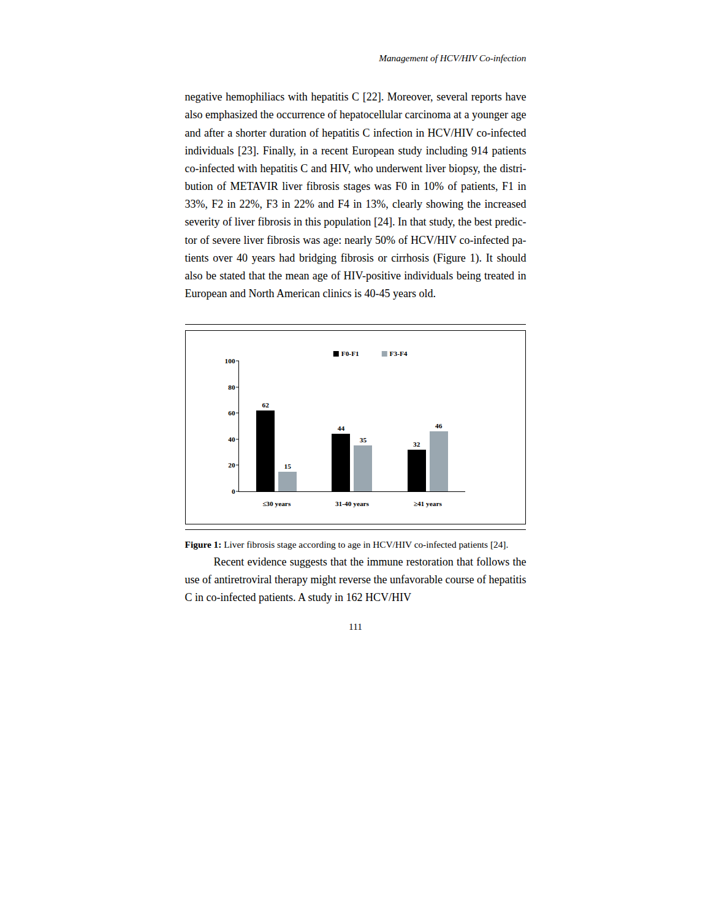Management of HCV/HIV Co-infection
negative hemophiliacs with hepatitis C [22]. Moreover, several reports have also emphasized the occurrence of hepatocellular carcinoma at a younger age and after a shorter duration of hepatitis C infection in HCV/HIV co-infected individuals [23]. Finally, in a recent European study including 914 patients co-infected with hepatitis C and HIV, who underwent liver biopsy, the distribution of METAVIR liver fibrosis stages was F0 in 10% of patients, F1 in 33%, F2 in 22%, F3 in 22% and F4 in 13%, clearly showing the increased severity of liver fibrosis in this population [24]. In that study, the best predictor of severe liver fibrosis was age: nearly 50% of HCV/HIV co-infected patients over 40 years had bridging fibrosis or cirrhosis (Figure 1). It should also be stated that the mean age of HIV-positive individuals being treated in European and North American clinics is 40-45 years old.
F0-F1 F3-F4
100
80
60
40
20
0
62
15
≤30 years
44
35
31-40 years
32
46
≥41 years
Figure 1: Liver fibrosis stage according to age in HCV/HIV co-infected patients [24].
Recent evidence suggests that the immune restoration that follows the use of antiretroviral therapy might reverse the unfavorable course of hepatitis C in co-infected patients. A study in 162 HCV/HIV
111